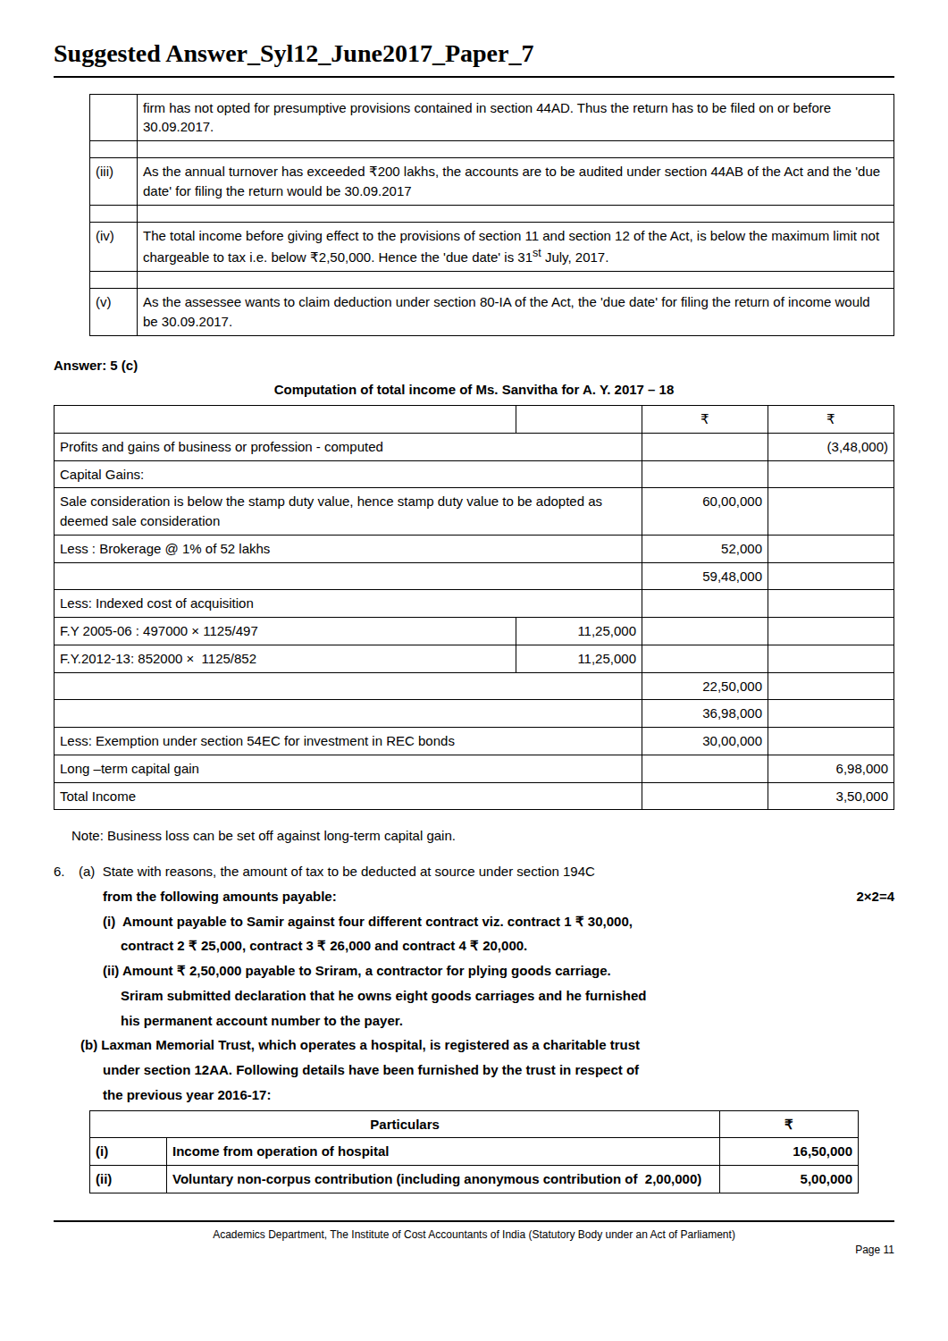Suggested Answer_Syl12_June2017_Paper_7
| | firm has not opted for presumptive provisions contained in section 44AD. Thus the return has to be filed on or before 30.09.2017. |
| (iii) | As the annual turnover has exceeded ₹ 200 lakhs, the accounts are to be audited under section 44AB of the Act and the 'due date' for filing the return would be 30.09.2017 |
| (iv) | The total income before giving effect to the provisions of section 11 and section 12 of the Act, is below the maximum limit not chargeable to tax i.e. below ₹ 2,50,000. Hence the 'due date' is 31 st July, 2017. |
| (v) | As the assessee wants to claim deduction under section 80-IA of the Act, the 'due date' for filing the return of income would be 30.09.2017. |
Answer: 5 (c)
Computation of total income of Ms. Sanvitha for A. Y. 2017 – 18
| | | ₹ | ₹ |
| Profits and gains of business or profession - computed | | (3,48,000) |
| Capital Gains: | | |
| Sale consideration is below the stamp duty value, hence stamp duty value to be adopted as deemed sale consideration | 60,00,000 | |
| Less : Brokerage @ 1% of 52 lakhs | 52,000 | |
| | 59,48,000 | |
| Less: Indexed cost of acquisition | | |
| F.Y 2005-06 : 497000 × 1125/497 | 11,25,000 | | |
| F.Y.2012-13: 852000 × 1125/852 | 11,25,000 | | |
| | 22,50,000 | |
| | 36,98,000 | |
| Less: Exemption under section 54EC for investment in REC bonds | 30,00,000 | |
| Long –term capital gain | | 6,98,000 |
| Total Income | | 3,50,000 |
Note: Business loss can be set off against long-term capital gain.
6.(a) State with reasons, the amount of tax to be deducted at source under section 194C
from the following amounts payable: 2×2=4
(i) Amount payable to Samir against four different contract viz. contract 1 ₹ 30,000,
contract 2 ₹ 25,000, contract 3 ₹ 26,000 and contract 4 ₹ 20,000.
(ii) Amount ₹ 2,50,000 payable to Sriram, a contractor for plying goods carriage.
Sriram submitted declaration that he owns eight goods carriages and he furnished
his permanent account number to the payer.
(b) Laxman Memorial Trust, which operates a hospital, is registered as a charitable trust
under section 12AA. Following details have been furnished by the trust in respect of
the previous year 2016-17:
| Particulars | ₹ |
| (i) | Income from operation of hospital | 16,50,000 |
| (ii) | Voluntary non-corpus contribution (including anonymous contribution of 2,00,000) | 5,00,000 |
Academics Department, The Institute of Cost Accountants of India (Statutory Body under an Act of Parliament)
Page 11